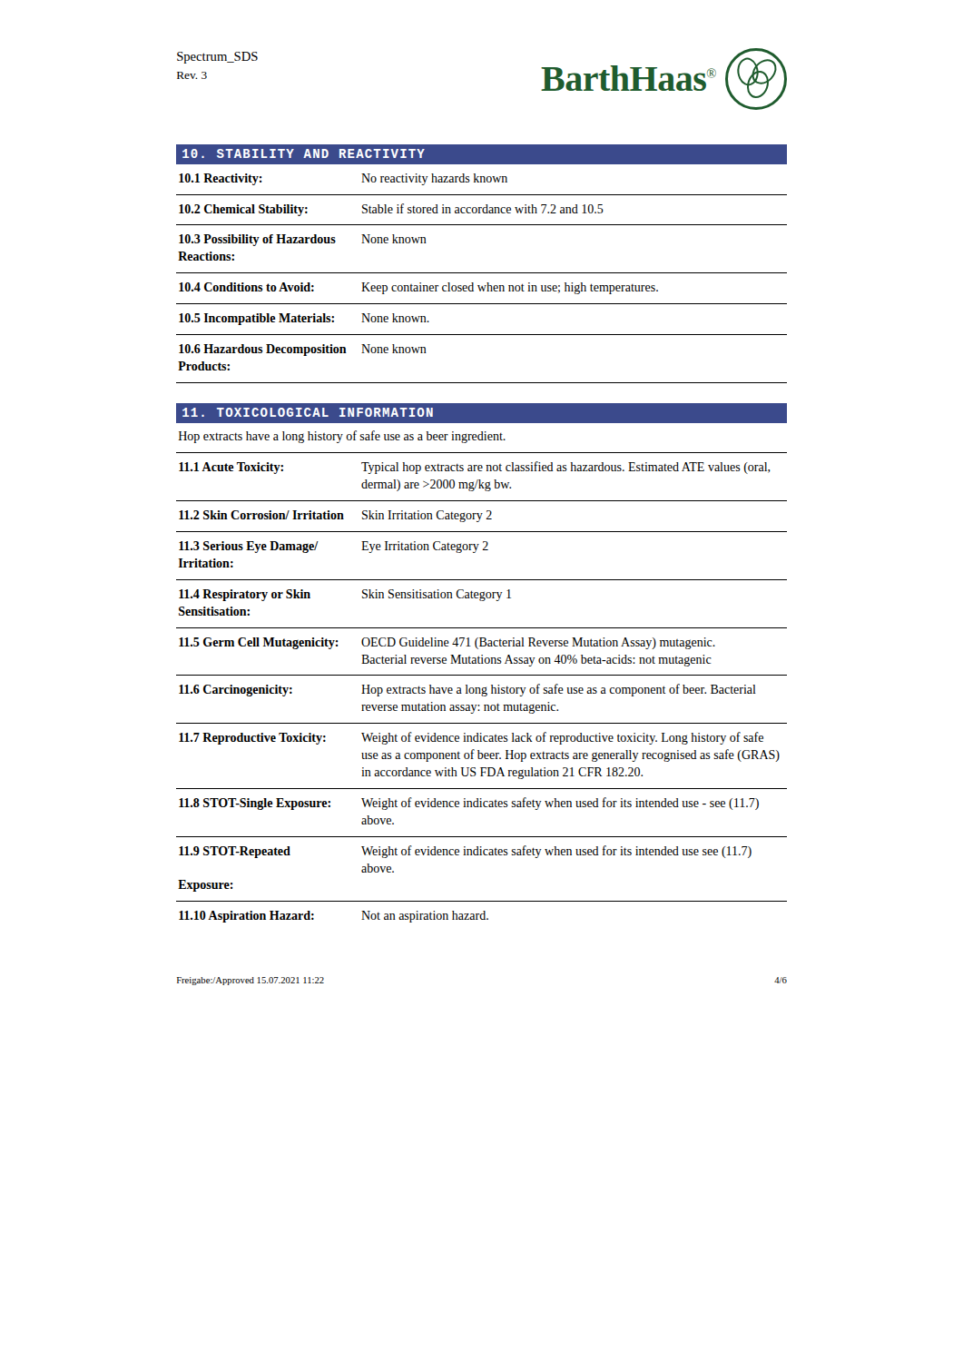Spectrum_SDS
Rev. 3
BarthHaas®
10. Stability and Reactivity
| 10.1 Reactivity: | No reactivity hazards known |
| 10.2 Chemical Stability: | Stable if stored in accordance with 7.2 and 10.5 |
| 10.3 Possibility of Hazardous Reactions: | None known |
| 10.4 Conditions to Avoid: | Keep container closed when not in use; high temperatures. |
| 10.5 Incompatible Materials: | None known. |
| 10.6 Hazardous Decomposition Products: | None known |
11. Toxicological Information
Hop extracts have a long history of safe use as a beer ingredient.
| 11.1 Acute Toxicity: | Typical hop extracts are not classified as hazardous. Estimated ATE values (oral, dermal) are >2000 mg/kg bw. |
| 11.2 Skin Corrosion/ Irritation | Skin Irritation Category 2 |
| 11.3 Serious Eye Damage/ Irritation: | Eye Irritation Category 2 |
| 11.4 Respiratory or Skin Sensitisation: | Skin Sensitisation Category 1 |
| 11.5 Germ Cell Mutagenicity: | OECD Guideline 471 (Bacterial Reverse Mutation Assay) mutagenic. Bacterial reverse Mutations Assay on 40% beta-acids: not mutagenic |
| 11.6 Carcinogenicity: | Hop extracts have a long history of safe use as a component of beer. Bacterial reverse mutation assay: not mutagenic. |
| 11.7 Reproductive Toxicity: | Weight of evidence indicates lack of reproductive toxicity. Long history of safe use as a component of beer. Hop extracts are generally recognised as safe (GRAS) in accordance with US FDA regulation 21 CFR 182.20. |
| 11.8 STOT-Single Exposure: | Weight of evidence indicates safety when used for its intended use - see (11.7) above. |
| 11.9 STOT-Repeated Exposure: | Weight of evidence indicates safety when used for its intended use see (11.7) above. |
| 11.10 Aspiration Hazard: | Not an aspiration hazard. |
Freigabe:/Approved 15.07.2021 11:22 4/6